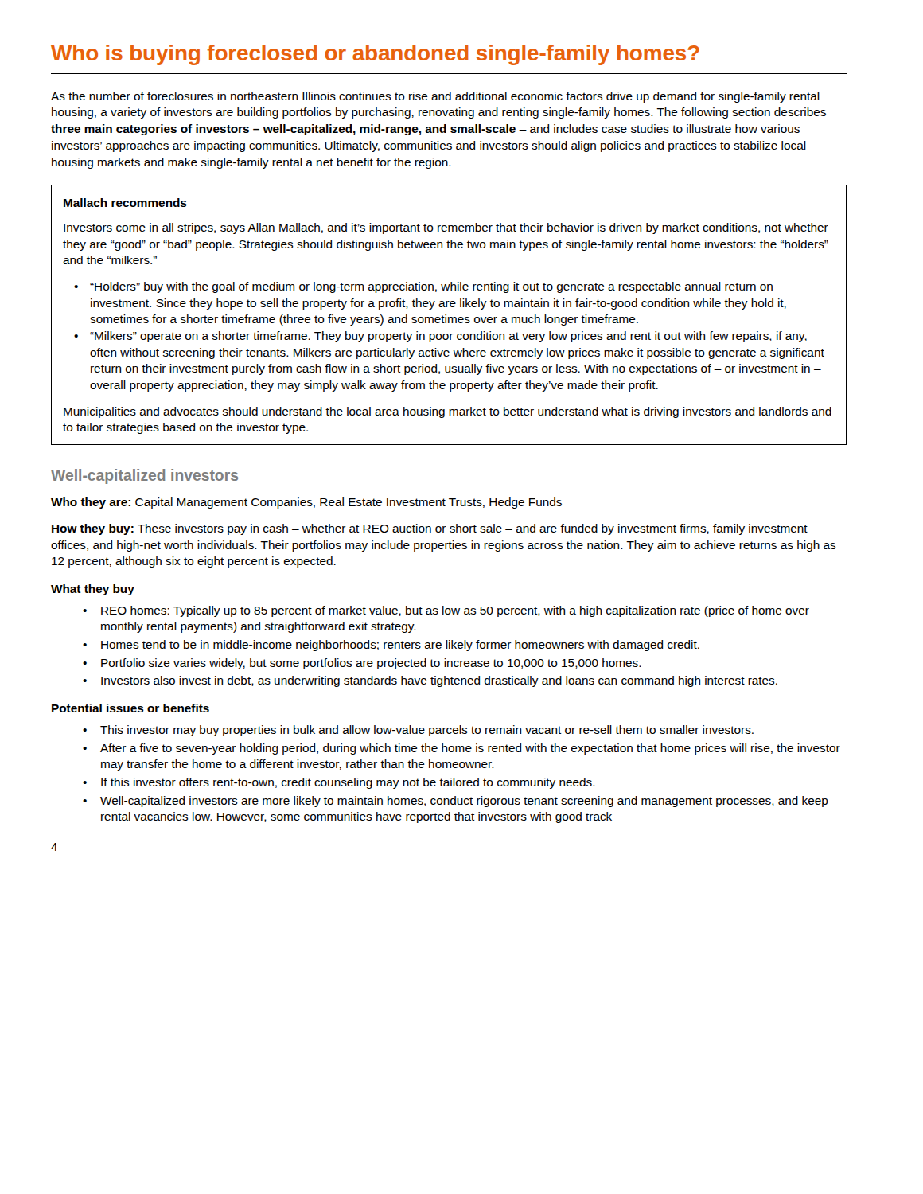Who is buying foreclosed or abandoned single-family homes?
As the number of foreclosures in northeastern Illinois continues to rise and additional economic factors drive up demand for single-family rental housing, a variety of investors are building portfolios by purchasing, renovating and renting single-family homes. The following section describes three main categories of investors – well-capitalized, mid-range, and small-scale – and includes case studies to illustrate how various investors’ approaches are impacting communities. Ultimately, communities and investors should align policies and practices to stabilize local housing markets and make single-family rental a net benefit for the region.
Mallach recommends
Investors come in all stripes, says Allan Mallach, and it’s important to remember that their behavior is driven by market conditions, not whether they are “good” or “bad” people. Strategies should distinguish between the two main types of single-family rental home investors: the “holders” and the “milkers.”
“Holders” buy with the goal of medium or long-term appreciation, while renting it out to generate a respectable annual return on investment. Since they hope to sell the property for a profit, they are likely to maintain it in fair-to-good condition while they hold it, sometimes for a shorter timeframe (three to five years) and sometimes over a much longer timeframe.
“Milkers” operate on a shorter timeframe. They buy property in poor condition at very low prices and rent it out with few repairs, if any, often without screening their tenants. Milkers are particularly active where extremely low prices make it possible to generate a significant return on their investment purely from cash flow in a short period, usually five years or less. With no expectations of – or investment in – overall property appreciation, they may simply walk away from the property after they’ve made their profit.
Municipalities and advocates should understand the local area housing market to better understand what is driving investors and landlords and to tailor strategies based on the investor type.
Well-capitalized investors
Who they are: Capital Management Companies, Real Estate Investment Trusts, Hedge Funds
How they buy: These investors pay in cash – whether at REO auction or short sale – and are funded by investment firms, family investment offices, and high-net worth individuals. Their portfolios may include properties in regions across the nation. They aim to achieve returns as high as 12 percent, although six to eight percent is expected.
What they buy
REO homes: Typically up to 85 percent of market value, but as low as 50 percent, with a high capitalization rate (price of home over monthly rental payments) and straightforward exit strategy.
Homes tend to be in middle-income neighborhoods; renters are likely former homeowners with damaged credit.
Portfolio size varies widely, but some portfolios are projected to increase to 10,000 to 15,000 homes.
Investors also invest in debt, as underwriting standards have tightened drastically and loans can command high interest rates.
Potential issues or benefits
This investor may buy properties in bulk and allow low-value parcels to remain vacant or re-sell them to smaller investors.
After a five to seven-year holding period, during which time the home is rented with the expectation that home prices will rise, the investor may transfer the home to a different investor, rather than the homeowner.
If this investor offers rent-to-own, credit counseling may not be tailored to community needs.
Well-capitalized investors are more likely to maintain homes, conduct rigorous tenant screening and management processes, and keep rental vacancies low. However, some communities have reported that investors with good track
4